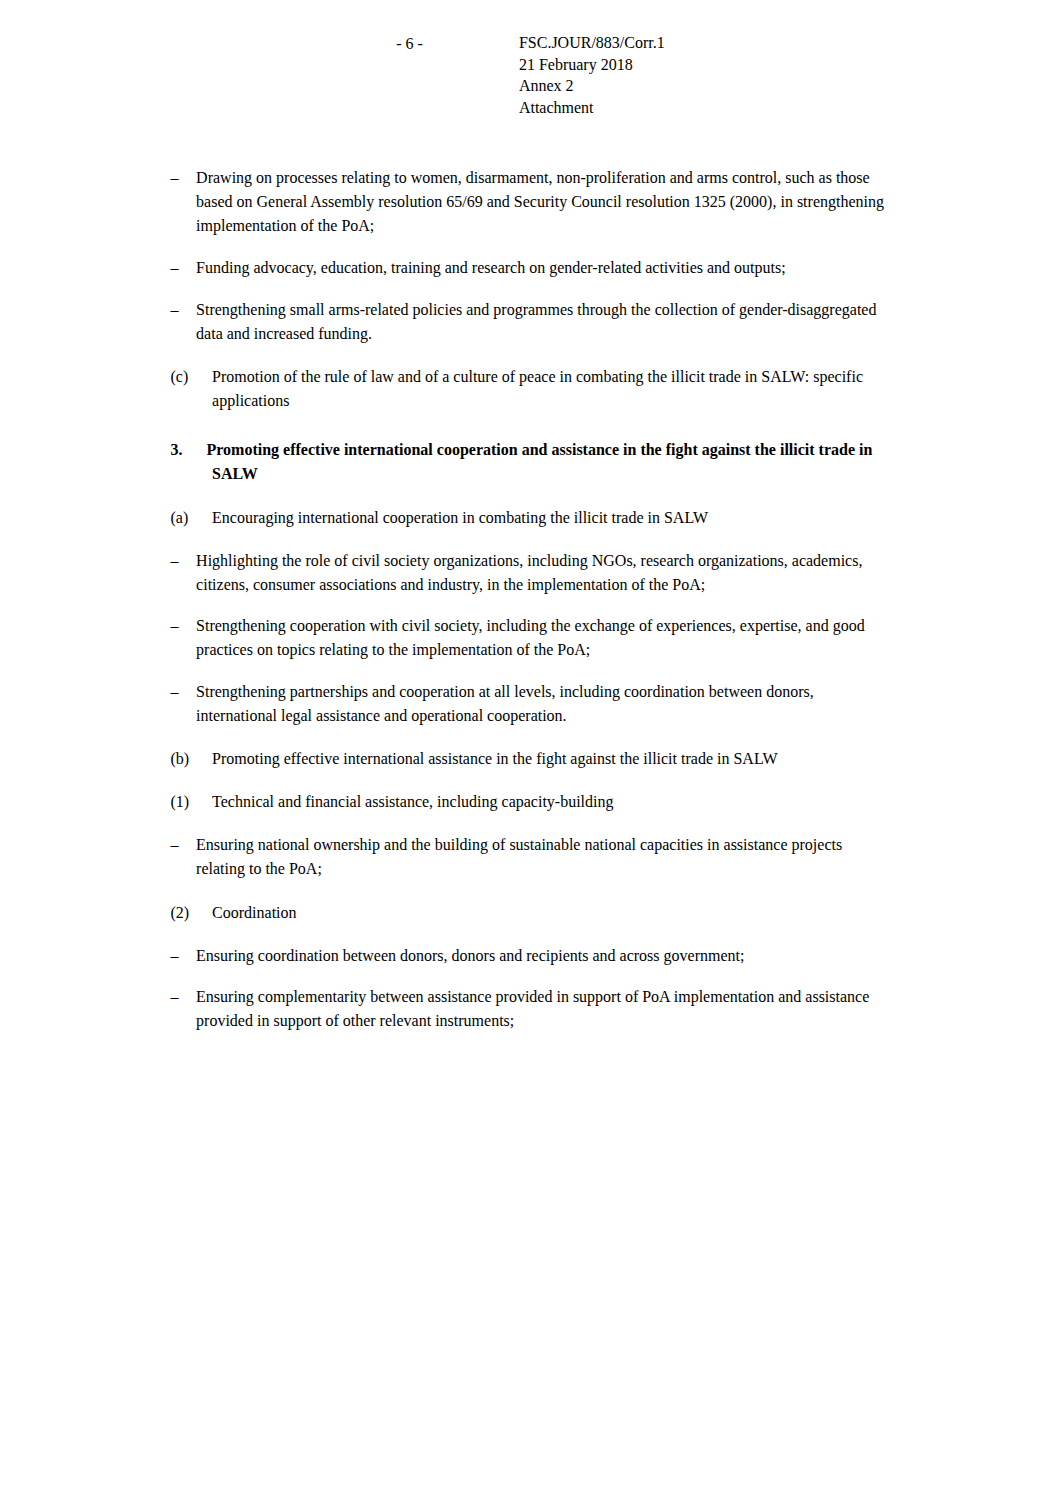- 6 -
FSC.JOUR/883/Corr.1
21 February 2018
Annex 2
Attachment
– Drawing on processes relating to women, disarmament, non-proliferation and arms control, such as those based on General Assembly resolution 65/69 and Security Council resolution 1325 (2000), in strengthening implementation of the PoA;
– Funding advocacy, education, training and research on gender-related activities and outputs;
– Strengthening small arms-related policies and programmes through the collection of gender-disaggregated data and increased funding.
(c) Promotion of the rule of law and of a culture of peace in combating the illicit trade in SALW: specific applications
3. Promoting effective international cooperation and assistance in the fight against the illicit trade in SALW
(a) Encouraging international cooperation in combating the illicit trade in SALW
– Highlighting the role of civil society organizations, including NGOs, research organizations, academics, citizens, consumer associations and industry, in the implementation of the PoA;
– Strengthening cooperation with civil society, including the exchange of experiences, expertise, and good practices on topics relating to the implementation of the PoA;
– Strengthening partnerships and cooperation at all levels, including coordination between donors, international legal assistance and operational cooperation.
(b) Promoting effective international assistance in the fight against the illicit trade in SALW
(1) Technical and financial assistance, including capacity-building
– Ensuring national ownership and the building of sustainable national capacities in assistance projects relating to the PoA;
(2) Coordination
– Ensuring coordination between donors, donors and recipients and across government;
– Ensuring complementarity between assistance provided in support of PoA implementation and assistance provided in support of other relevant instruments;